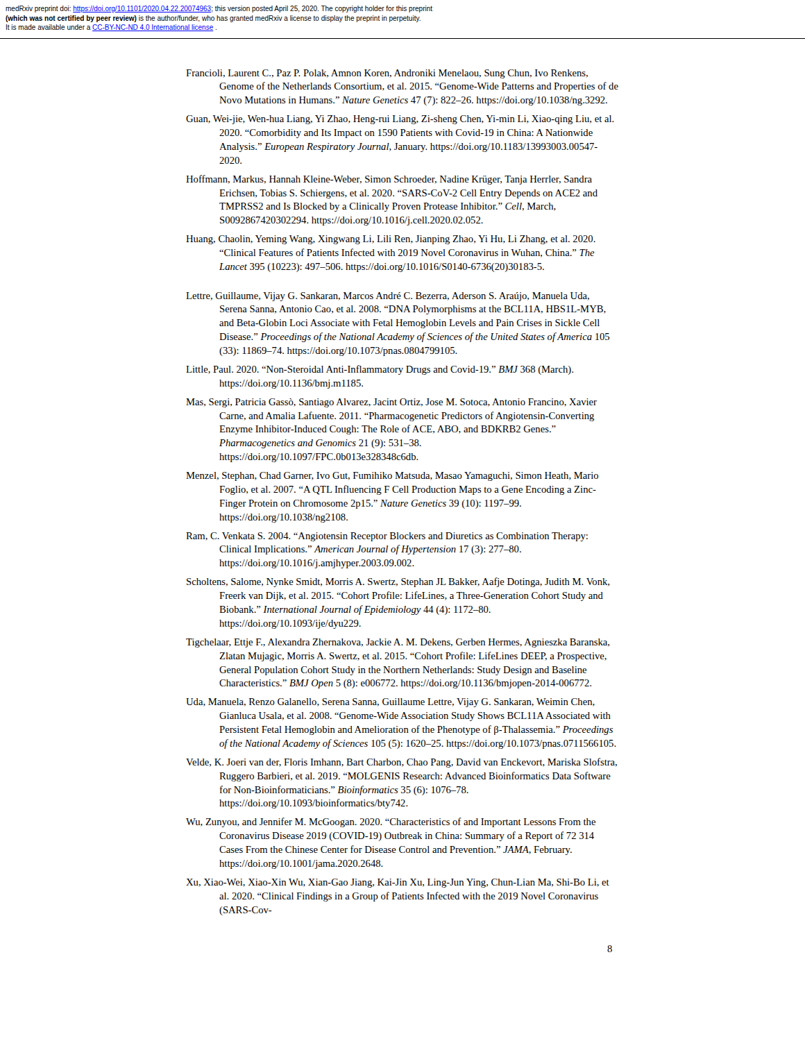medRxiv preprint doi: https://doi.org/10.1101/2020.04.22.20074963; this version posted April 25, 2020. The copyright holder for this preprint (which was not certified by peer review) is the author/funder, who has granted medRxiv a license to display the preprint in perpetuity. It is made available under a CC-BY-NC-ND 4.0 International license .
Francioli, Laurent C., Paz P. Polak, Amnon Koren, Androniki Menelaou, Sung Chun, Ivo Renkens, Genome of the Netherlands Consortium, et al. 2015. “Genome-Wide Patterns and Properties of de Novo Mutations in Humans.” Nature Genetics 47 (7): 822–26. https://doi.org/10.1038/ng.3292.
Guan, Wei-jie, Wen-hua Liang, Yi Zhao, Heng-rui Liang, Zi-sheng Chen, Yi-min Li, Xiao-qing Liu, et al. 2020. “Comorbidity and Its Impact on 1590 Patients with Covid-19 in China: A Nationwide Analysis.” European Respiratory Journal, January. https://doi.org/10.1183/13993003.00547-2020.
Hoffmann, Markus, Hannah Kleine-Weber, Simon Schroeder, Nadine Krüger, Tanja Herrler, Sandra Erichsen, Tobias S. Schiergens, et al. 2020. “SARS-CoV-2 Cell Entry Depends on ACE2 and TMPRSS2 and Is Blocked by a Clinically Proven Protease Inhibitor.” Cell, March, S0092867420302294. https://doi.org/10.1016/j.cell.2020.02.052.
Huang, Chaolin, Yeming Wang, Xingwang Li, Lili Ren, Jianping Zhao, Yi Hu, Li Zhang, et al. 2020. “Clinical Features of Patients Infected with 2019 Novel Coronavirus in Wuhan, China.” The Lancet 395 (10223): 497–506. https://doi.org/10.1016/S0140-6736(20)30183-5.
Lettre, Guillaume, Vijay G. Sankaran, Marcos André C. Bezerra, Aderson S. Araújo, Manuela Uda, Serena Sanna, Antonio Cao, et al. 2008. “DNA Polymorphisms at the BCL11A, HBS1L-MYB, and Beta-Globin Loci Associate with Fetal Hemoglobin Levels and Pain Crises in Sickle Cell Disease.” Proceedings of the National Academy of Sciences of the United States of America 105 (33): 11869–74. https://doi.org/10.1073/pnas.0804799105.
Little, Paul. 2020. “Non-Steroidal Anti-Inflammatory Drugs and Covid-19.” BMJ 368 (March). https://doi.org/10.1136/bmj.m1185.
Mas, Sergi, Patricia Gassò, Santiago Alvarez, Jacint Ortiz, Jose M. Sotoca, Antonio Francino, Xavier Carne, and Amalia Lafuente. 2011. “Pharmacogenetic Predictors of Angiotensin-Converting Enzyme Inhibitor-Induced Cough: The Role of ACE, ABO, and BDKRB2 Genes.” Pharmacogenetics and Genomics 21 (9): 531–38. https://doi.org/10.1097/FPC.0b013e328348c6db.
Menzel, Stephan, Chad Garner, Ivo Gut, Fumihiko Matsuda, Masao Yamaguchi, Simon Heath, Mario Foglio, et al. 2007. “A QTL Influencing F Cell Production Maps to a Gene Encoding a Zinc-Finger Protein on Chromosome 2p15.” Nature Genetics 39 (10): 1197–99. https://doi.org/10.1038/ng2108.
Ram, C. Venkata S. 2004. “Angiotensin Receptor Blockers and Diuretics as Combination Therapy: Clinical Implications.” American Journal of Hypertension 17 (3): 277–80. https://doi.org/10.1016/j.amjhyper.2003.09.002.
Scholtens, Salome, Nynke Smidt, Morris A. Swertz, Stephan JL Bakker, Aafje Dotinga, Judith M. Vonk, Freerk van Dijk, et al. 2015. “Cohort Profile: LifeLines, a Three-Generation Cohort Study and Biobank.” International Journal of Epidemiology 44 (4): 1172–80. https://doi.org/10.1093/ije/dyu229.
Tigchelaar, Ettje F., Alexandra Zhernakova, Jackie A. M. Dekens, Gerben Hermes, Agnieszka Baranska, Zlatan Mujagic, Morris A. Swertz, et al. 2015. “Cohort Profile: LifeLines DEEP, a Prospective, General Population Cohort Study in the Northern Netherlands: Study Design and Baseline Characteristics.” BMJ Open 5 (8): e006772. https://doi.org/10.1136/bmjopen-2014-006772.
Uda, Manuela, Renzo Galanello, Serena Sanna, Guillaume Lettre, Vijay G. Sankaran, Weimin Chen, Gianluca Usala, et al. 2008. “Genome-Wide Association Study Shows BCL11A Associated with Persistent Fetal Hemoglobin and Amelioration of the Phenotype of β-Thalassemia.” Proceedings of the National Academy of Sciences 105 (5): 1620–25. https://doi.org/10.1073/pnas.0711566105.
Velde, K. Joeri van der, Floris Imhann, Bart Charbon, Chao Pang, David van Enckevort, Mariska Slofstra, Ruggero Barbieri, et al. 2019. “MOLGENIS Research: Advanced Bioinformatics Data Software for Non-Bioinformaticians.” Bioinformatics 35 (6): 1076–78. https://doi.org/10.1093/bioinformatics/bty742.
Wu, Zunyou, and Jennifer M. McGoogan. 2020. “Characteristics of and Important Lessons From the Coronavirus Disease 2019 (COVID-19) Outbreak in China: Summary of a Report of 72 314 Cases From the Chinese Center for Disease Control and Prevention.” JAMA, February. https://doi.org/10.1001/jama.2020.2648.
Xu, Xiao-Wei, Xiao-Xin Wu, Xian-Gao Jiang, Kai-Jin Xu, Ling-Jun Ying, Chun-Lian Ma, Shi-Bo Li, et al. 2020. “Clinical Findings in a Group of Patients Infected with the 2019 Novel Coronavirus (SARS-Cov-
8